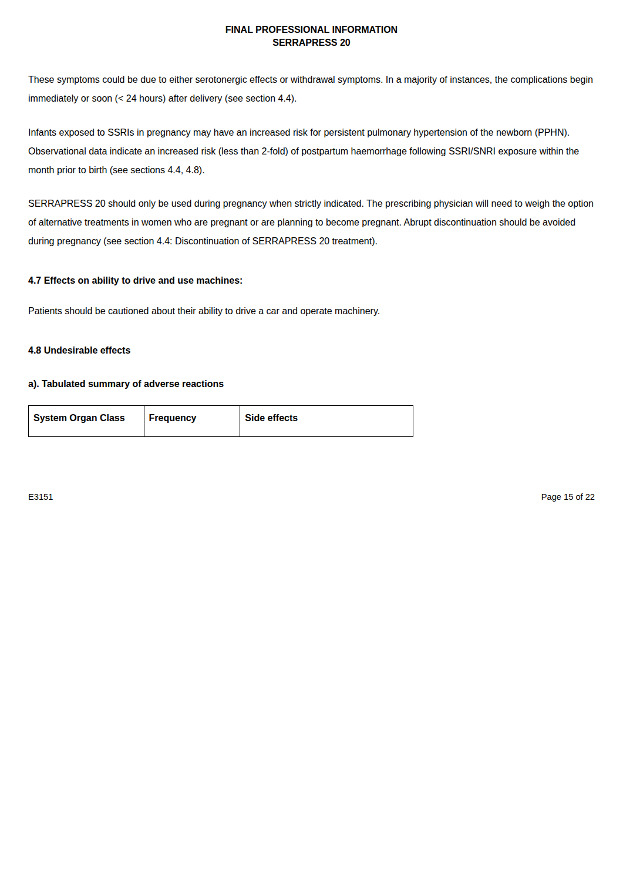FINAL PROFESSIONAL INFORMATION
SERRAPRESS 20
These symptoms could be due to either serotonergic effects or withdrawal symptoms. In a majority of instances, the complications begin immediately or soon (< 24 hours) after delivery (see section 4.4).
Infants exposed to SSRIs in pregnancy may have an increased risk for persistent pulmonary hypertension of the newborn (PPHN).
Observational data indicate an increased risk (less than 2-fold) of postpartum haemorrhage following SSRI/SNRI exposure within the month prior to birth (see sections 4.4, 4.8).
SERRAPRESS 20 should only be used during pregnancy when strictly indicated. The prescribing physician will need to weigh the option of alternative treatments in women who are pregnant or are planning to become pregnant. Abrupt discontinuation should be avoided during pregnancy (see section 4.4: Discontinuation of SERRAPRESS 20 treatment).
4.7 Effects on ability to drive and use machines:
Patients should be cautioned about their ability to drive a car and operate machinery.
4.8 Undesirable effects
a). Tabulated summary of adverse reactions
| System Organ Class | Frequency | Side effects |
| --- | --- | --- |
E3151 Page 15 of 22